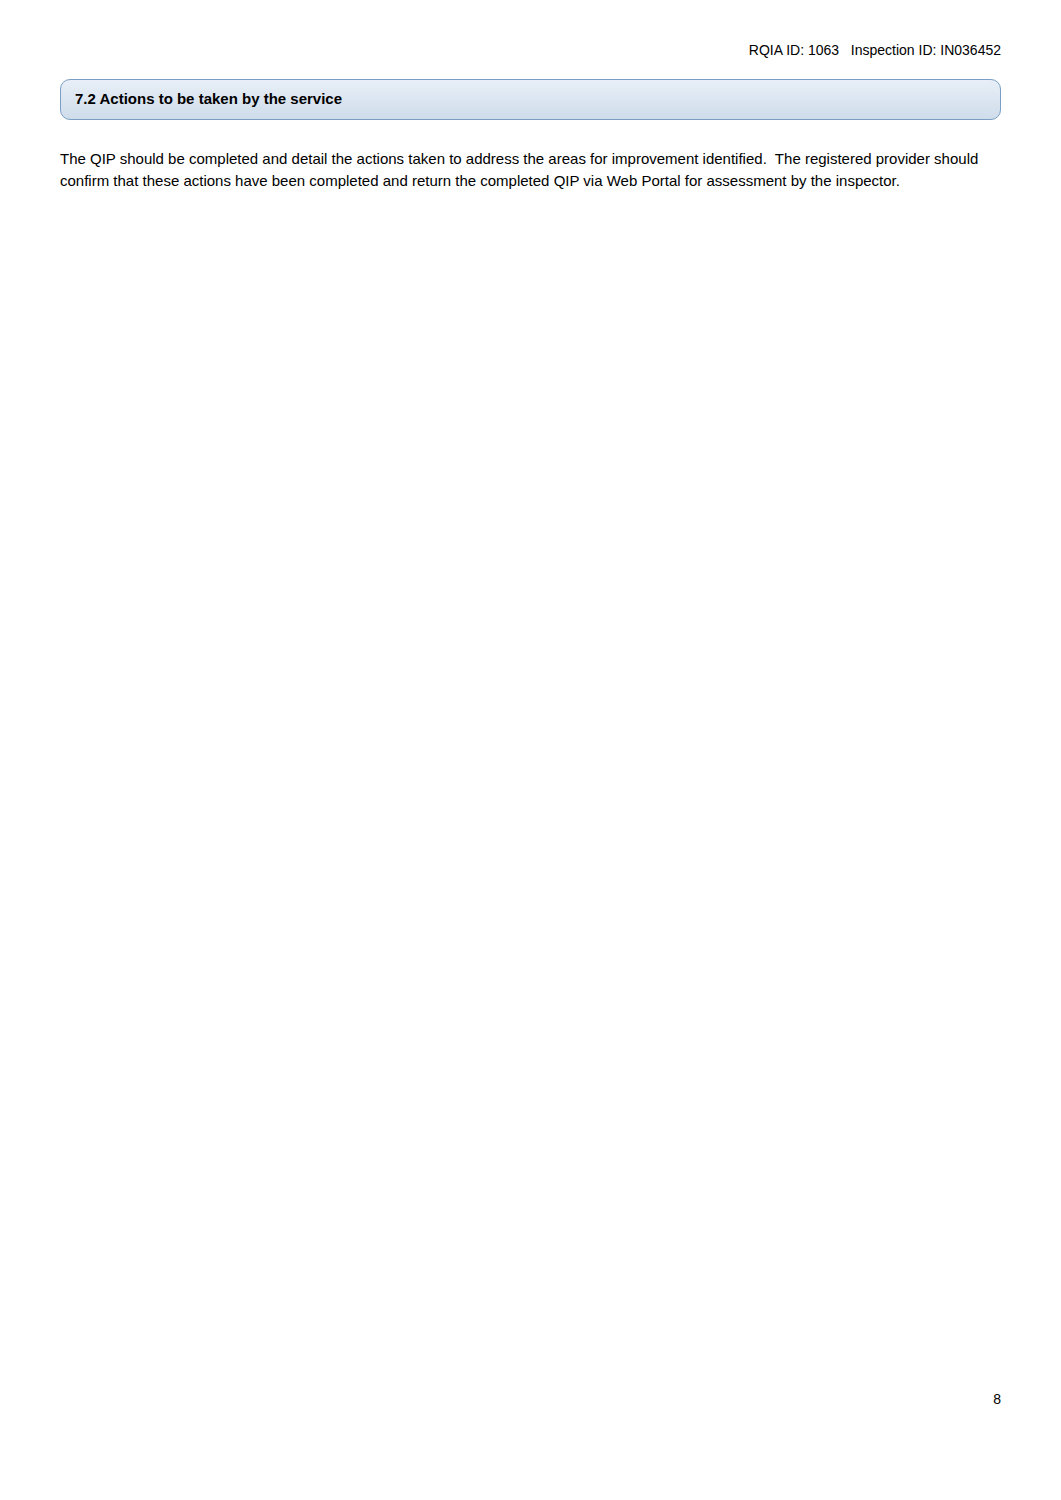RQIA ID: 1063 Inspection ID: IN036452
7.2 Actions to be taken by the service
The QIP should be completed and detail the actions taken to address the areas for improvement identified. The registered provider should confirm that these actions have been completed and return the completed QIP via Web Portal for assessment by the inspector.
8